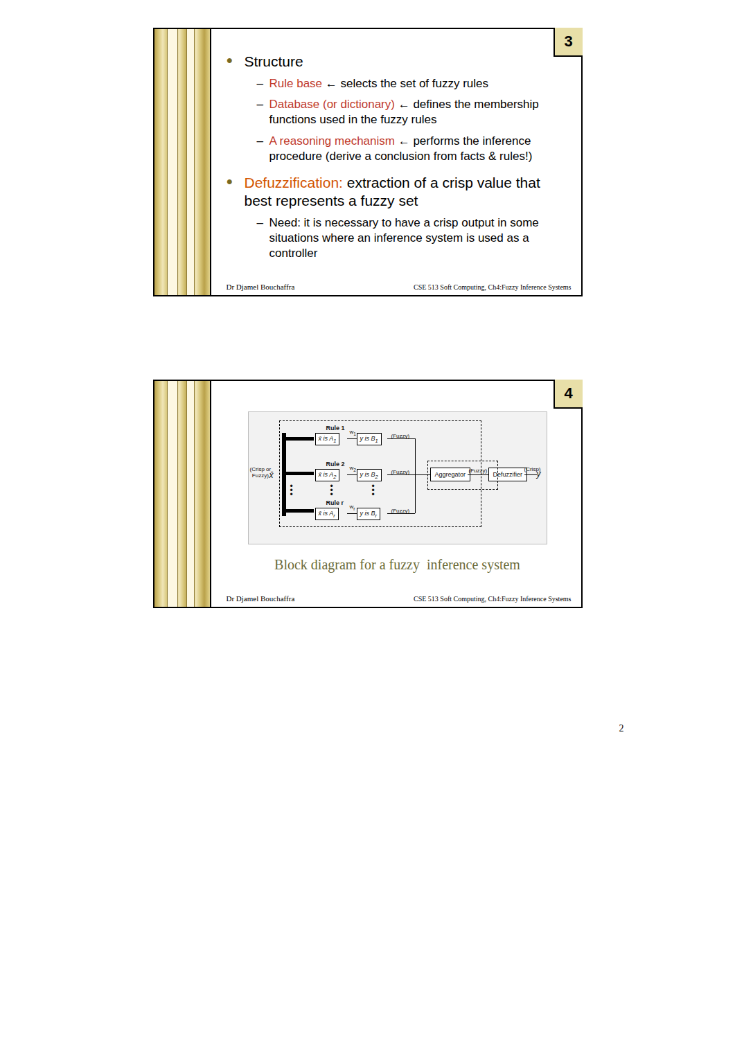3
Structure
Rule base ← selects the set of fuzzy rules
Database (or dictionary) ← defines the membership functions used in the fuzzy rules
A reasoning mechanism ← performs the inference procedure (derive a conclusion from facts & rules!)
Defuzzification: extraction of a crisp value that best represents a fuzzy set
Need: it is necessary to have a crisp output in some situations where an inference system is used as a controller
Dr Djamel Bouchaffra
CSE 513 Soft Computing, Ch4:Fuzzy Inference Systems
4
(Crisp or
Fuzzy)
x̄
Rule 1
x̄ is A1
w1
y is B1
(Fuzzy)
Rule 2
x̄ is A2
w2
y is B2
(Fuzzy)
Rule r
x̄ is Ar
wr
y is Br
(Fuzzy)
•
•
•
•
•
•
•
•
•
Aggregator
(Fuzzy)
Defuzzifier
(Crisp)
y
Block diagram for a fuzzy inference system
Dr Djamel Bouchaffra
CSE 513 Soft Computing, Ch4:Fuzzy Inference Systems
2